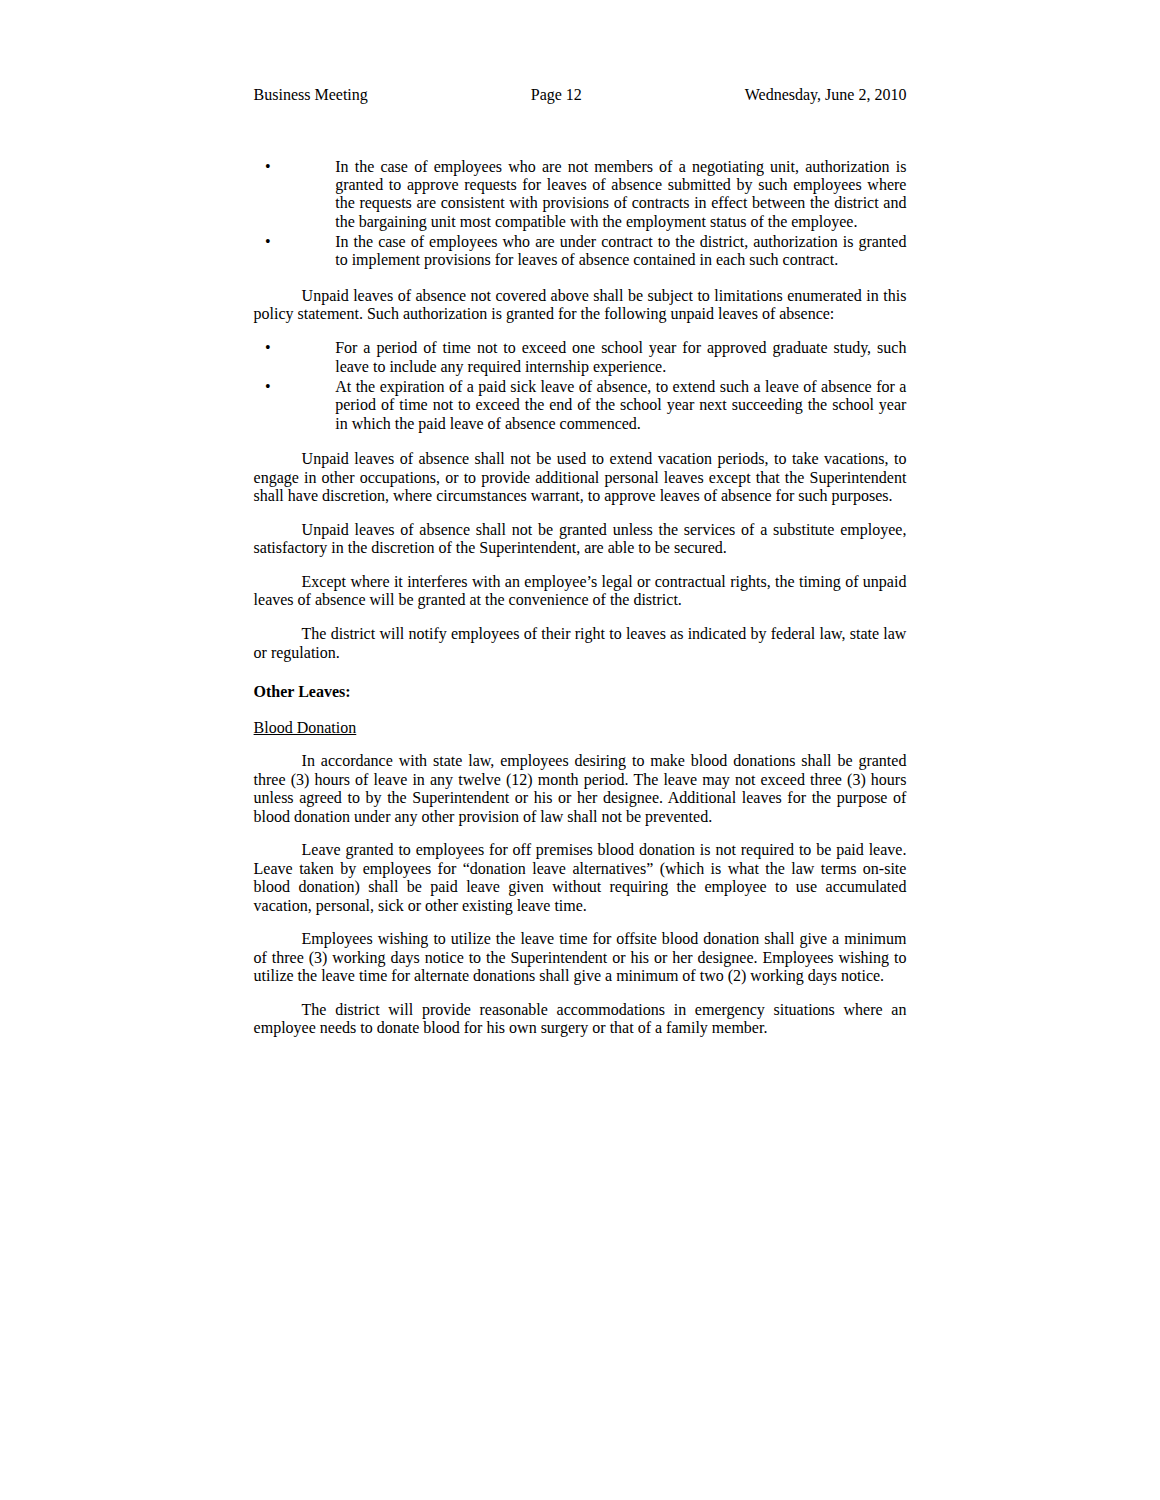Business Meeting
Page 12
Wednesday, June 2, 2010
In the case of employees who are not members of a negotiating unit, authorization is granted to approve requests for leaves of absence submitted by such employees where the requests are consistent with provisions of contracts in effect between the district and the bargaining unit most compatible with the employment status of the employee.
In the case of employees who are under contract to the district, authorization is granted to implement provisions for leaves of absence contained in each such contract.
Unpaid leaves of absence not covered above shall be subject to limitations enumerated in this policy statement. Such authorization is granted for the following unpaid leaves of absence:
For a period of time not to exceed one school year for approved graduate study, such leave to include any required internship experience.
At the expiration of a paid sick leave of absence, to extend such a leave of absence for a period of time not to exceed the end of the school year next succeeding the school year in which the paid leave of absence commenced.
Unpaid leaves of absence shall not be used to extend vacation periods, to take vacations, to engage in other occupations, or to provide additional personal leaves except that the Superintendent shall have discretion, where circumstances warrant, to approve leaves of absence for such purposes.
Unpaid leaves of absence shall not be granted unless the services of a substitute employee, satisfactory in the discretion of the Superintendent, are able to be secured.
Except where it interferes with an employee’s legal or contractual rights, the timing of unpaid leaves of absence will be granted at the convenience of the district.
The district will notify employees of their right to leaves as indicated by federal law, state law or regulation.
Other Leaves:
Blood Donation
In accordance with state law, employees desiring to make blood donations shall be granted three (3) hours of leave in any twelve (12) month period. The leave may not exceed three (3) hours unless agreed to by the Superintendent or his or her designee. Additional leaves for the purpose of blood donation under any other provision of law shall not be prevented.
Leave granted to employees for off premises blood donation is not required to be paid leave. Leave taken by employees for “donation leave alternatives” (which is what the law terms on-site blood donation) shall be paid leave given without requiring the employee to use accumulated vacation, personal, sick or other existing leave time.
Employees wishing to utilize the leave time for offsite blood donation shall give a minimum of three (3) working days notice to the Superintendent or his or her designee. Employees wishing to utilize the leave time for alternate donations shall give a minimum of two (2) working days notice.
The district will provide reasonable accommodations in emergency situations where an employee needs to donate blood for his own surgery or that of a family member.